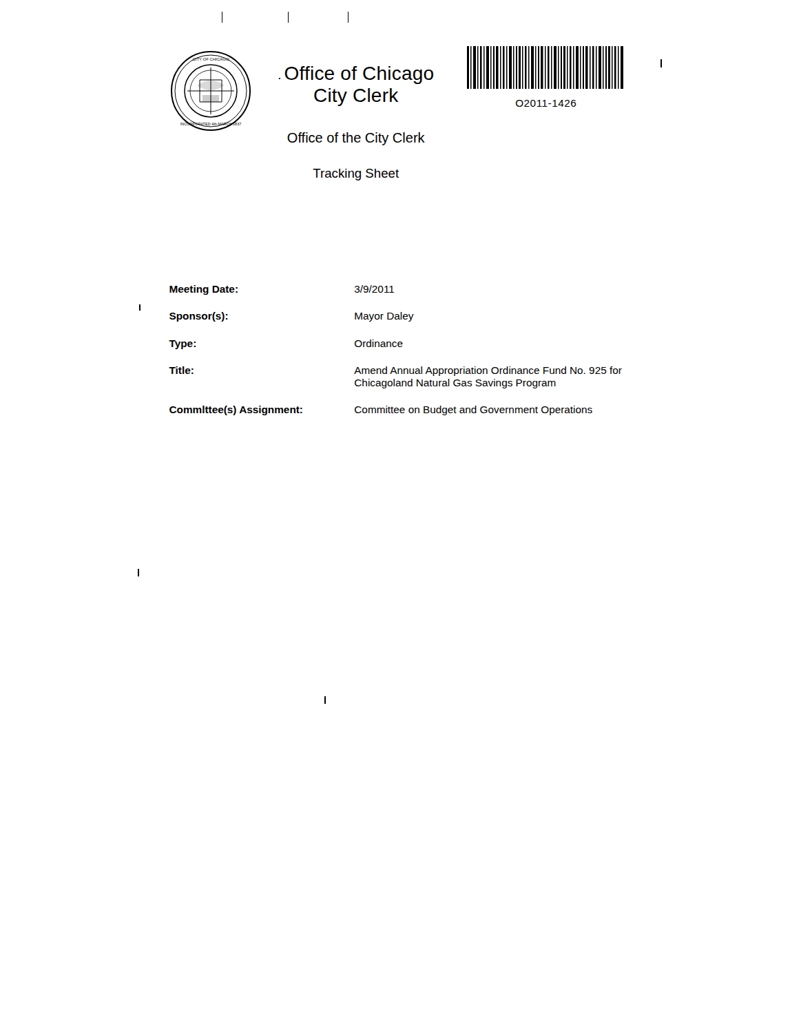CITY OF CHICAGO INCORPORATED 4th MARCH 1837
. Office of Chicago City Clerk
Office of the City Clerk
Tracking Sheet
O2011-1426
Meeting Date:
3/9/2011
Sponsor(s):
Mayor Daley
Type:
Ordinance
Title:
Amend Annual Appropriation Ordinance Fund No. 925 forChicagoland Natural Gas Savings Program
Commlttee(s) Assignment:
Committee on Budget and Government Operations